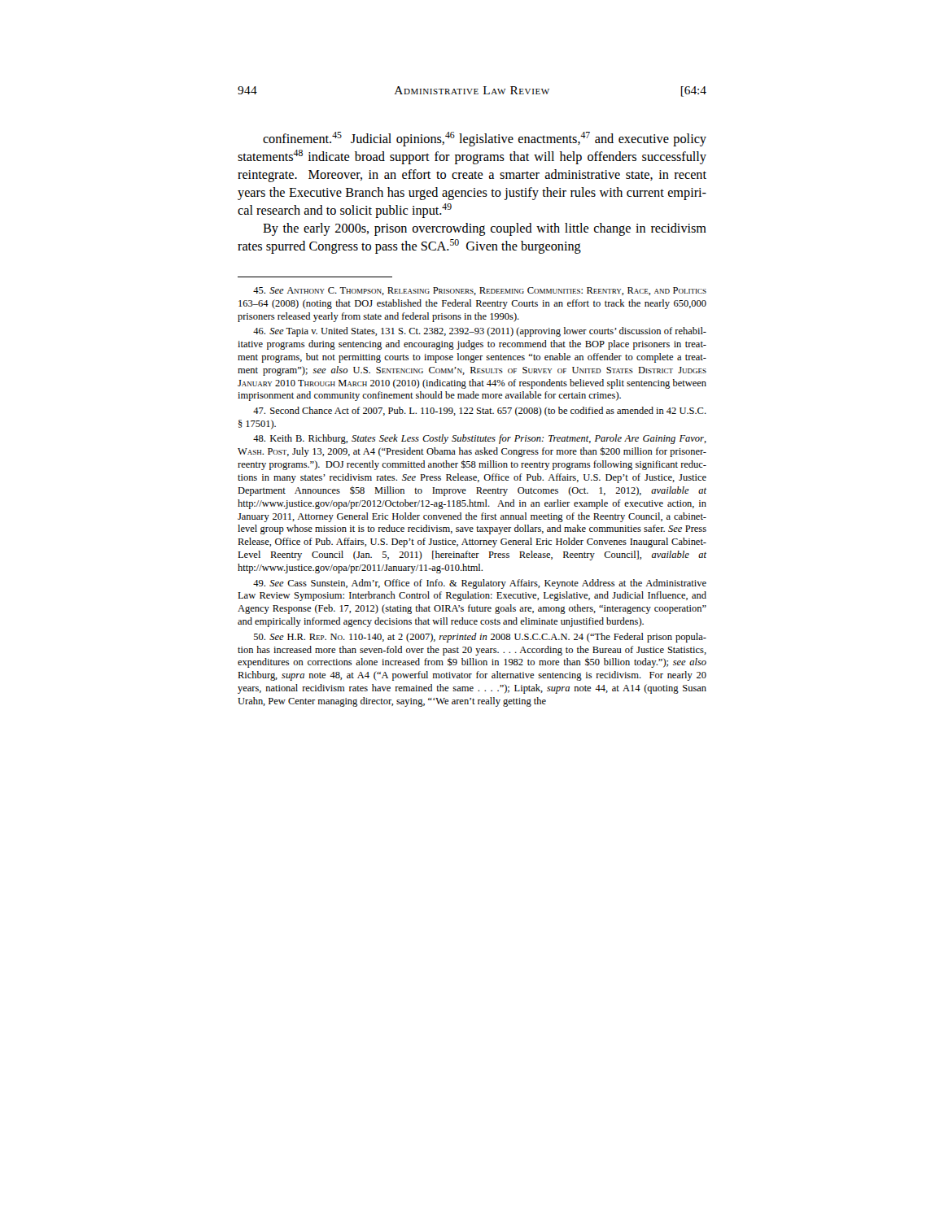944
Administrative Law Review
[64:4
confinement.45 Judicial opinions,46 legislative enactments,47 and executive policy statements48 indicate broad support for programs that will help offenders successfully reintegrate. Moreover, in an effort to create a smarter administrative state, in recent years the Executive Branch has urged agencies to justify their rules with current empirical research and to solicit public input.49
By the early 2000s, prison overcrowding coupled with little change in recidivism rates spurred Congress to pass the SCA.50 Given the burgeoning
45. See Anthony C. Thompson, Releasing Prisoners, Redeeming Communities: Reentry, Race, and Politics 163–64 (2008) (noting that DOJ established the Federal Reentry Courts in an effort to track the nearly 650,000 prisoners released yearly from state and federal prisons in the 1990s).
46. See Tapia v. United States, 131 S. Ct. 2382, 2392–93 (2011) (approving lower courts’ discussion of rehabilitative programs during sentencing and encouraging judges to recommend that the BOP place prisoners in treatment programs, but not permitting courts to impose longer sentences “to enable an offender to complete a treatment program”); see also U.S. Sentencing Comm’n, Results of Survey of United States District Judges January 2010 Through March 2010 (2010) (indicating that 44% of respondents believed split sentencing between imprisonment and community confinement should be made more available for certain crimes).
47. Second Chance Act of 2007, Pub. L. 110-199, 122 Stat. 657 (2008) (to be codified as amended in 42 U.S.C. § 17501).
48. Keith B. Richburg, States Seek Less Costly Substitutes for Prison: Treatment, Parole Are Gaining Favor, Wash. Post, July 13, 2009, at A4 (“President Obama has asked Congress for more than $200 million for prisoner-reentry programs.”). DOJ recently committed another $58 million to reentry programs following significant reductions in many states’ recidivism rates. See Press Release, Office of Pub. Affairs, U.S. Dep’t of Justice, Justice Department Announces $58 Million to Improve Reentry Outcomes (Oct. 1, 2012), available at http://www.justice.gov/opa/pr/2012/October/12-ag-1185.html. And in an earlier example of executive action, in January 2011, Attorney General Eric Holder convened the first annual meeting of the Reentry Council, a cabinet-level group whose mission it is to reduce recidivism, save taxpayer dollars, and make communities safer. See Press Release, Office of Pub. Affairs, U.S. Dep’t of Justice, Attorney General Eric Holder Convenes Inaugural Cabinet-Level Reentry Council (Jan. 5, 2011) [hereinafter Press Release, Reentry Council], available at http://www.justice.gov/opa/pr/2011/January/11-ag-010.html.
49. See Cass Sunstein, Adm’r, Office of Info. & Regulatory Affairs, Keynote Address at the Administrative Law Review Symposium: Interbranch Control of Regulation: Executive, Legislative, and Judicial Influence, and Agency Response (Feb. 17, 2012) (stating that OIRA’s future goals are, among others, “interagency cooperation” and empirically informed agency decisions that will reduce costs and eliminate unjustified burdens).
50. See H.R. Rep. No. 110-140, at 2 (2007), reprinted in 2008 U.S.C.C.A.N. 24 (“The Federal prison population has increased more than seven-fold over the past 20 years. . . . According to the Bureau of Justice Statistics, expenditures on corrections alone increased from $9 billion in 1982 to more than $50 billion today.”); see also Richburg, supra note 48, at A4 (“A powerful motivator for alternative sentencing is recidivism. For nearly 20 years, national recidivism rates have remained the same . . . .”); Liptak, supra note 44, at A14 (quoting Susan Urahn, Pew Center managing director, saying, “‘We aren’t really getting the